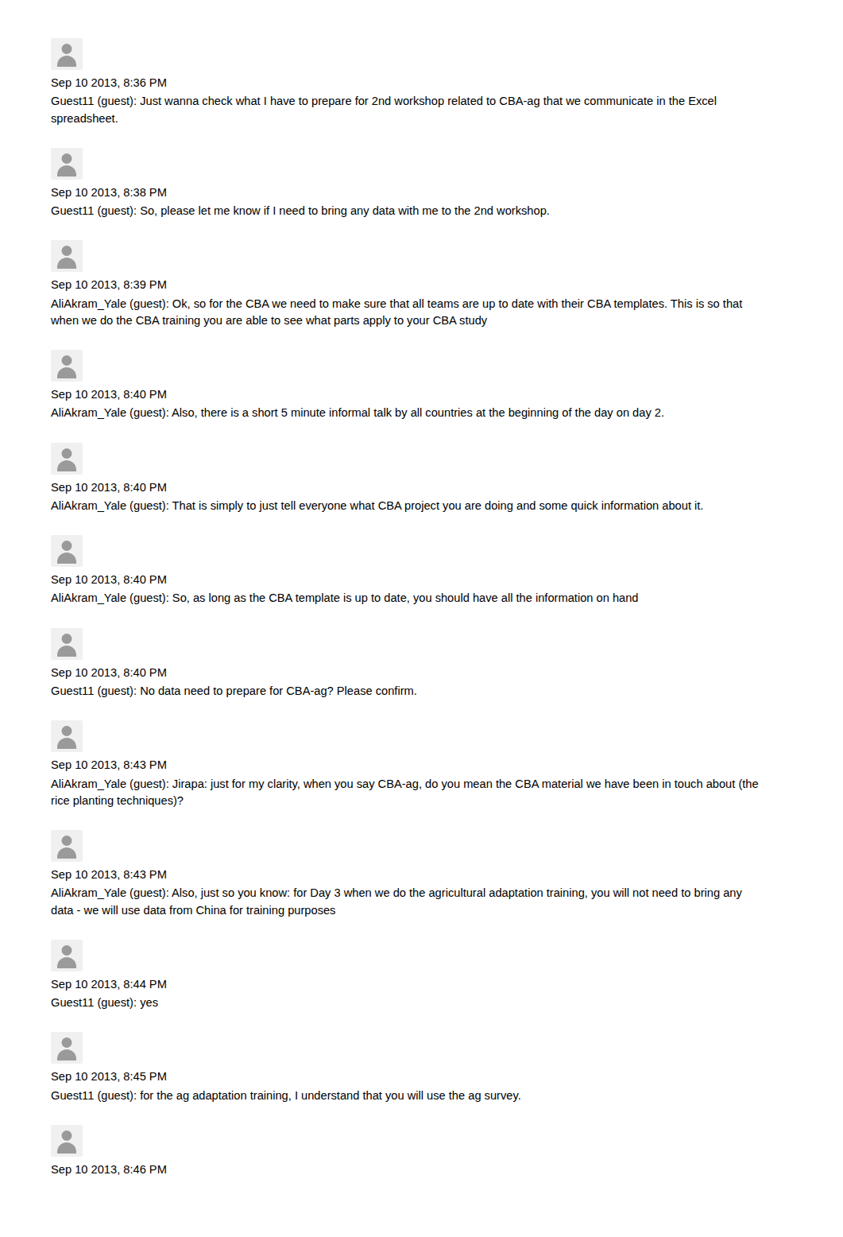Sep 10 2013, 8:36 PM
Guest11 (guest): Just wanna check what I have to prepare for 2nd workshop related to CBA-ag that we communicate in the Excel spreadsheet.
Sep 10 2013, 8:38 PM
Guest11 (guest): So, please let me know if I need to bring any data with me to the 2nd workshop.
Sep 10 2013, 8:39 PM
AliAkram_Yale (guest): Ok, so for the CBA we need to make sure that all teams are up to date with their CBA templates. This is so that when we do the CBA training you are able to see what parts apply to your CBA study
Sep 10 2013, 8:40 PM
AliAkram_Yale (guest): Also, there is a short 5 minute informal talk by all countries at the beginning of the day on day 2.
Sep 10 2013, 8:40 PM
AliAkram_Yale (guest): That is simply to just tell everyone what CBA project you are doing and some quick information about it.
Sep 10 2013, 8:40 PM
AliAkram_Yale (guest): So, as long as the CBA template is up to date, you should have all the information on hand
Sep 10 2013, 8:40 PM
Guest11 (guest): No data need to prepare for CBA-ag? Please confirm.
Sep 10 2013, 8:43 PM
AliAkram_Yale (guest): Jirapa: just for my clarity, when you say CBA-ag, do you mean the CBA material we have been in touch about (the rice planting techniques)?
Sep 10 2013, 8:43 PM
AliAkram_Yale (guest): Also, just so you know: for Day 3 when we do the agricultural adaptation training, you will not need to bring any data - we will use data from China for training purposes
Sep 10 2013, 8:44 PM
Guest11 (guest): yes
Sep 10 2013, 8:45 PM
Guest11 (guest): for the ag adaptation training, I understand that you will use the ag survey.
Sep 10 2013, 8:46 PM